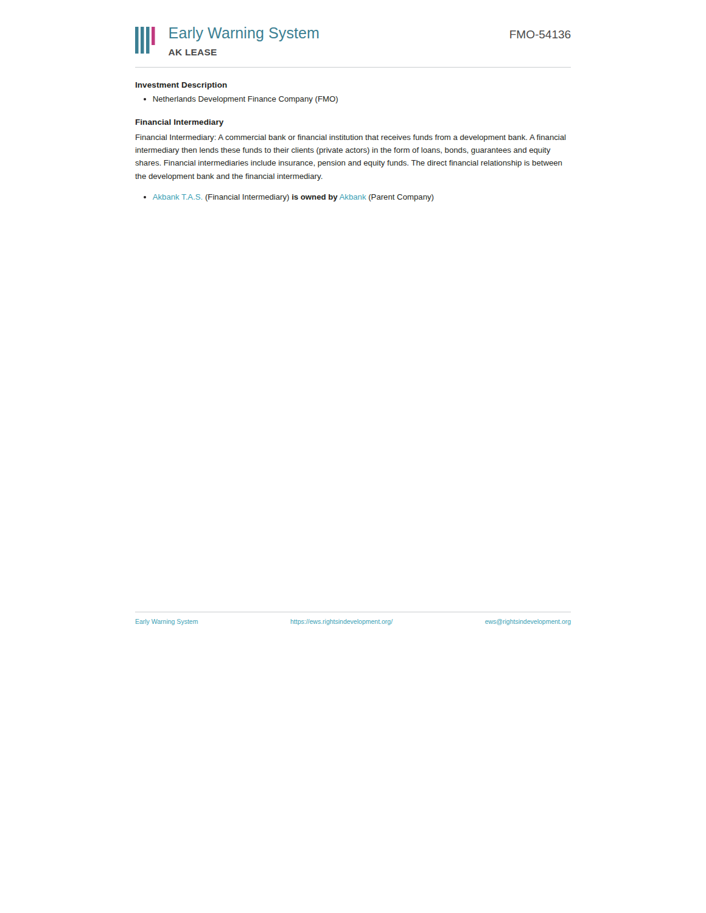Early Warning System
AK LEASE
FMO-54136
Investment Description
Netherlands Development Finance Company (FMO)
Financial Intermediary
Financial Intermediary: A commercial bank or financial institution that receives funds from a development bank. A financial intermediary then lends these funds to their clients (private actors) in the form of loans, bonds, guarantees and equity shares. Financial intermediaries include insurance, pension and equity funds. The direct financial relationship is between the development bank and the financial intermediary.
Akbank T.A.S. (Financial Intermediary) is owned by Akbank (Parent Company)
Early Warning System
https://ews.rightsindevelopment.org/
ews@rightsindevelopment.org